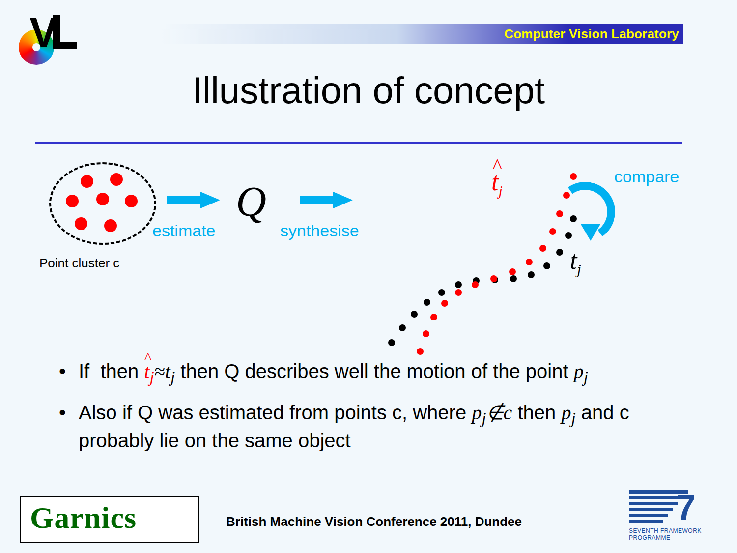V
Computer Vision Laboratory
Illustration of concept
Point cluster c
estimate
Q
synthesise
t^j
tj
compare
If then t^j≈tj then Q describes well the motion of the point pj
Also if Q was estimated from points c, where pj∉c then pj and c probably lie on the same object
Garnics
British Machine Vision Conference 2011, Dundee
7
SEVENTH FRAMEWORK
PROGRAMME